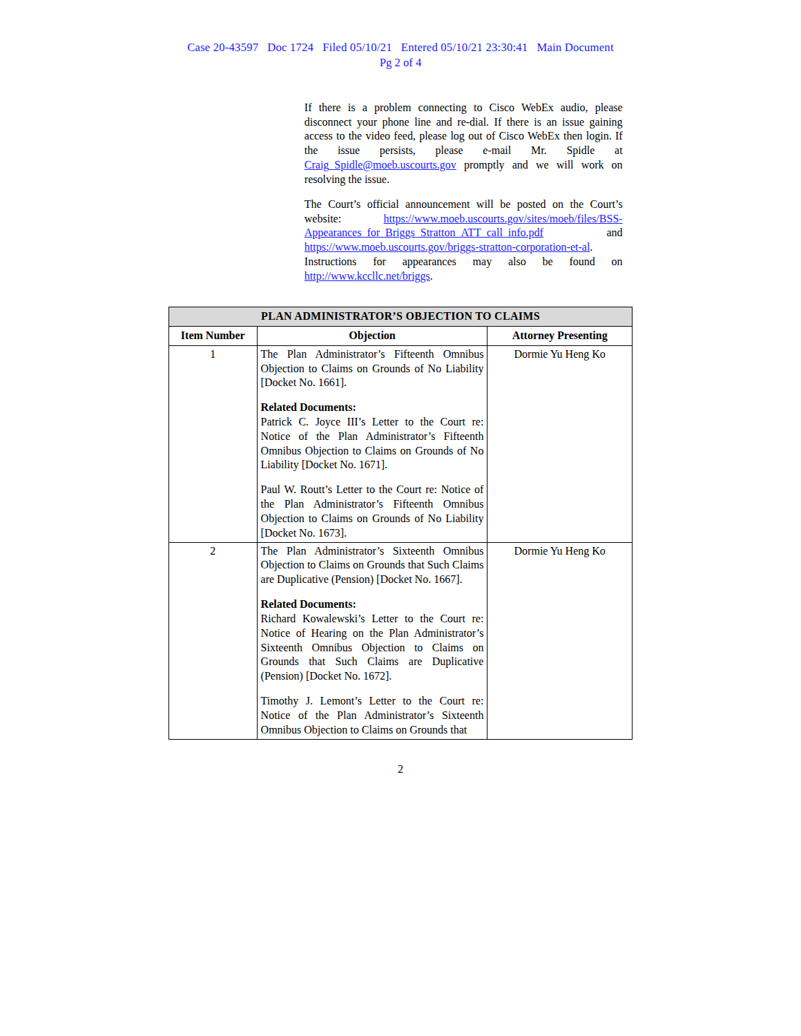Case 20-43597 Doc 1724 Filed 05/10/21 Entered 05/10/21 23:30:41 Main Document
Pg 2 of 4
If there is a problem connecting to Cisco WebEx audio, please disconnect your phone line and re-dial. If there is an issue gaining access to the video feed, please log out of Cisco WebEx then login. If the issue persists, please e-mail Mr. Spidle at Craig_Spidle@moeb.uscourts.gov promptly and we will work on resolving the issue.
The Court’s official announcement will be posted on the Court’s website: https://www.moeb.uscourts.gov/sites/moeb/files/BSS-Appearances_for_Briggs_Stratton_ATT_call_info.pdf and https://www.moeb.uscourts.gov/briggs-stratton-corporation-et-al. Instructions for appearances may also be found on http://www.kccllc.net/briggs.
| PLAN ADMINISTRATOR’S OBJECTION TO CLAIMS |
| --- |
| Item Number | Objection | Attorney Presenting |
| 1 | The Plan Administrator’s Fifteenth Omnibus Objection to Claims on Grounds of No Liability [Docket No. 1661]. Related Documents: Patrick C. Joyce III’s Letter to the Court re: Notice of the Plan Administrator’s Fifteenth Omnibus Objection to Claims on Grounds of No Liability [Docket No. 1671]. Paul W. Routt’s Letter to the Court re: Notice of the Plan Administrator’s Fifteenth Omnibus Objection to Claims on Grounds of No Liability [Docket No. 1673]. | Dormie Yu Heng Ko |
| 2 | The Plan Administrator’s Sixteenth Omnibus Objection to Claims on Grounds that Such Claims are Duplicative (Pension) [Docket No. 1667]. Related Documents: Richard Kowalewski’s Letter to the Court re: Notice of Hearing on the Plan Administrator’s Sixteenth Omnibus Objection to Claims on Grounds that Such Claims are Duplicative (Pension) [Docket No. 1672]. Timothy J. Lemont’s Letter to the Court re: Notice of the Plan Administrator’s Sixteenth Omnibus Objection to Claims on Grounds that | Dormie Yu Heng Ko |
2